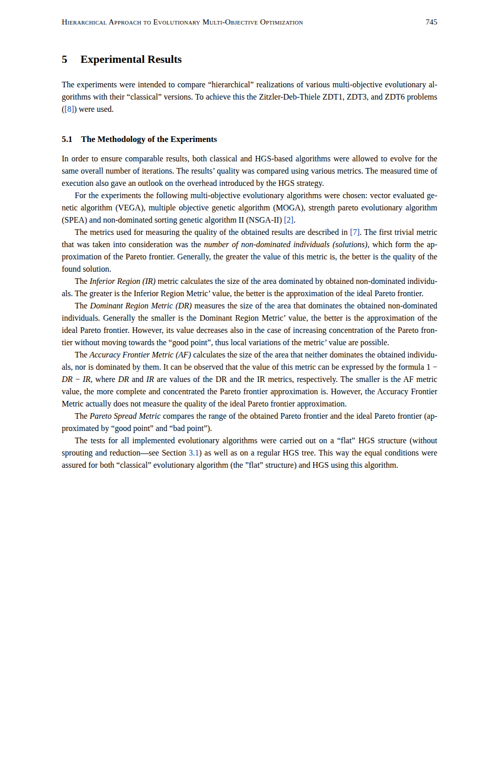Hierarchical Approach to Evolutionary Multi-Objective Optimization 745
5 Experimental Results
The experiments were intended to compare “hierarchical” realizations of various multi-objective evolutionary algorithms with their “classical” versions. To achieve this the Zitzler-Deb-Thiele ZDT1, ZDT3, and ZDT6 problems ([8]) were used.
5.1 The Methodology of the Experiments
In order to ensure comparable results, both classical and HGS-based algorithms were allowed to evolve for the same overall number of iterations. The results’ quality was compared using various metrics. The measured time of execution also gave an outlook on the overhead introduced by the HGS strategy.
For the experiments the following multi-objective evolutionary algorithms were chosen: vector evaluated genetic algorithm (VEGA), multiple objective genetic algorithm (MOGA), strength pareto evolutionary algorithm (SPEA) and non-dominated sorting genetic algorithm II (NSGA-II) [2].
The metrics used for measuring the quality of the obtained results are described in [7]. The first trivial metric that was taken into consideration was the number of non-dominated individuals (solutions), which form the approximation of the Pareto frontier. Generally, the greater the value of this metric is, the better is the quality of the found solution.
The Inferior Region (IR) metric calculates the size of the area dominated by obtained non-dominated individuals. The greater is the Inferior Region Metric’ value, the better is the approximation of the ideal Pareto frontier.
The Dominant Region Metric (DR) measures the size of the area that dominates the obtained non-dominated individuals. Generally the smaller is the Dominant Region Metric’ value, the better is the approximation of the ideal Pareto frontier. However, its value decreases also in the case of increasing concentration of the Pareto frontier without moving towards the “good point”, thus local variations of the metric’ value are possible.
The Accuracy Frontier Metric (AF) calculates the size of the area that neither dominates the obtained individuals, nor is dominated by them. It can be observed that the value of this metric can be expressed by the formula 1 − DR − IR, where DR and IR are values of the DR and the IR metrics, respectively. The smaller is the AF metric value, the more complete and concentrated the Pareto frontier approximation is. However, the Accuracy Frontier Metric actually does not measure the quality of the ideal Pareto frontier approximation.
The Pareto Spread Metric compares the range of the obtained Pareto frontier and the ideal Pareto frontier (approximated by “good point” and “bad point”).
The tests for all implemented evolutionary algorithms were carried out on a “flat” HGS structure (without sprouting and reduction—see Section 3.1) as well as on a regular HGS tree. This way the equal conditions were assured for both “classical” evolutionary algorithm (the ”flat” structure) and HGS using this algorithm.